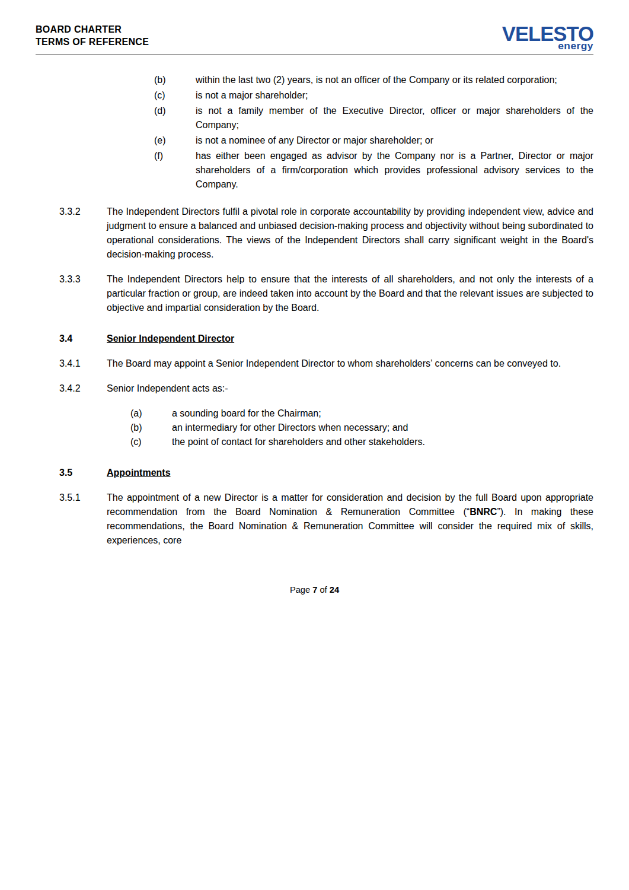BOARD CHARTER
TERMS OF REFERENCE
VELESTO
energy
(b)
within the last two (2) years, is not an officer of the Company or its related corporation;
(c)
is not a major shareholder;
(d)
is not a family member of the Executive Director, officer or major shareholders of the Company;
(e)
is not a nominee of any Director or major shareholder; or
(f)
has either been engaged as advisor by the Company nor is a Partner, Director or major shareholders of a firm/corporation which provides professional advisory services to the Company.
3.3.2
The Independent Directors fulfil a pivotal role in corporate accountability by providing independent view, advice and judgment to ensure a balanced and unbiased decision-making process and objectivity without being subordinated to operational considerations. The views of the Independent Directors shall carry significant weight in the Board's decision-making process.
3.3.3
The Independent Directors help to ensure that the interests of all shareholders, and not only the interests of a particular fraction or group, are indeed taken into account by the Board and that the relevant issues are subjected to objective and impartial consideration by the Board.
3.4
Senior Independent Director
3.4.1
The Board may appoint a Senior Independent Director to whom shareholders’ concerns can be conveyed to.
3.4.2
Senior Independent acts as:-
(a)
a sounding board for the Chairman;
(b)
an intermediary for other Directors when necessary; and
(c)
the point of contact for shareholders and other stakeholders.
3.5
Appointments
3.5.1
The appointment of a new Director is a matter for consideration and decision by the full Board upon appropriate recommendation from the Board Nomination & Remuneration Committee (“BNRC”). In making these recommendations, the Board Nomination & Remuneration Committee will consider the required mix of skills, experiences, core
Page 7 of 24